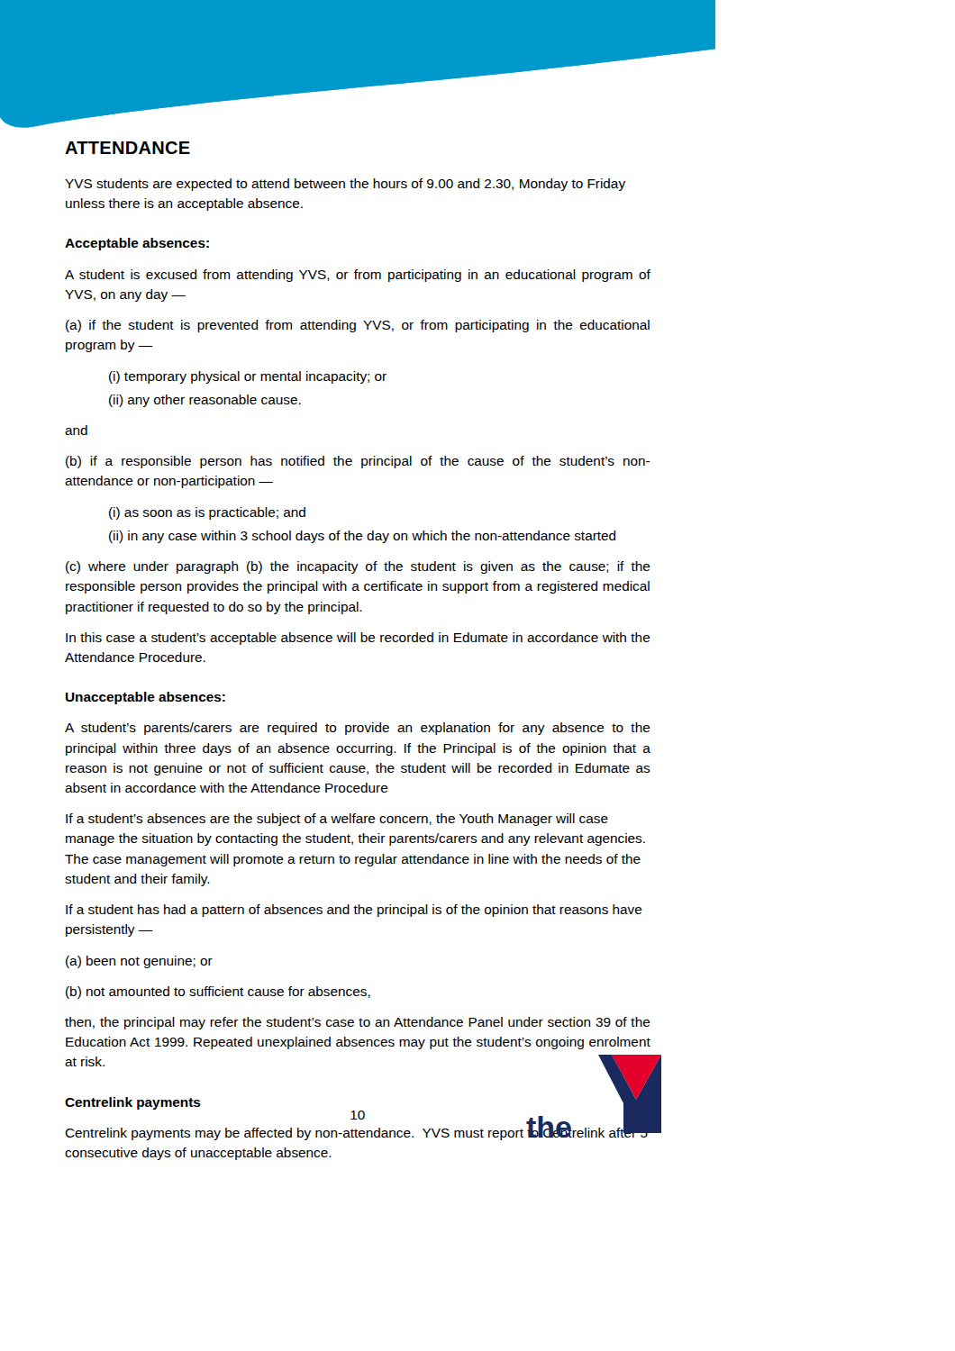ATTENDANCE
YVS students are expected to attend between the hours of 9.00 and 2.30, Monday to Friday unless there is an acceptable absence.
Acceptable absences:
A student is excused from attending YVS, or from participating in an educational program of YVS, on any day —
(a) if the student is prevented from attending YVS, or from participating in the educational program by —
(i) temporary physical or mental incapacity; or
(ii) any other reasonable cause.
and
(b) if a responsible person has notified the principal of the cause of the student’s non-attendance or non-participation —
(i) as soon as is practicable; and
(ii) in any case within 3 school days of the day on which the non-attendance started
(c) where under paragraph (b) the incapacity of the student is given as the cause; if the responsible person provides the principal with a certificate in support from a registered medical practitioner if requested to do so by the principal.
In this case a student’s acceptable absence will be recorded in Edumate in accordance with the Attendance Procedure.
Unacceptable absences:
A student’s parents/carers are required to provide an explanation for any absence to the principal within three days of an absence occurring. If the Principal is of the opinion that a reason is not genuine or not of sufficient cause, the student will be recorded in Edumate as absent in accordance with the Attendance Procedure
If a student’s absences are the subject of a welfare concern, the Youth Manager will case manage the situation by contacting the student, their parents/carers and any relevant agencies. The case management will promote a return to regular attendance in line with the needs of the student and their family.
If a student has had a pattern of absences and the principal is of the opinion that reasons have persistently —
(a) been not genuine; or
(b) not amounted to sufficient cause for absences,
then, the principal may refer the student’s case to an Attendance Panel under section 39 of the Education Act 1999. Repeated unexplained absences may put the student’s ongoing enrolment at risk.
Centrelink payments
Centrelink payments may be affected by non-attendance. YVS must report to Centrelink after 5 consecutive days of unacceptable absence.
10
the